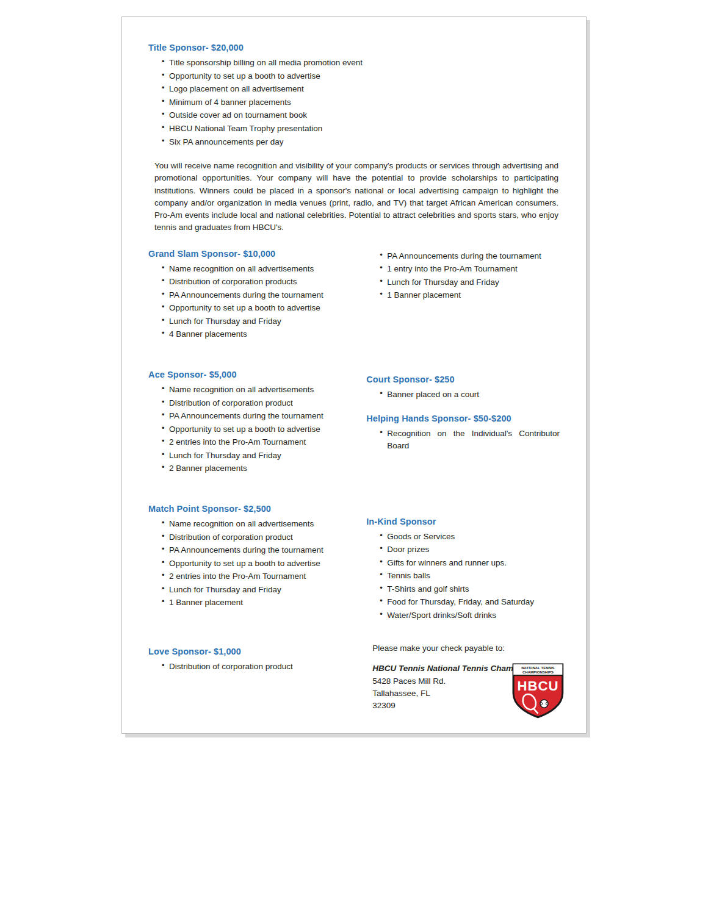Title Sponsor- $20,000
Title sponsorship billing on all media promotion event
Opportunity to set up a booth to advertise
Logo placement on all advertisement
Minimum of 4 banner placements
Outside cover ad on tournament book
HBCU National Team Trophy presentation
Six PA announcements per day
You will receive name recognition and visibility of your company's products or services through advertising and promotional opportunities. Your company will have the potential to provide scholarships to participating institutions. Winners could be placed in a sponsor's national or local advertising campaign to highlight the company and/or organization in media venues (print, radio, and TV) that target African American consumers. Pro-Am events include local and national celebrities. Potential to attract celebrities and sports stars, who enjoy tennis and graduates from HBCU's.
Grand Slam Sponsor- $10,000
Name recognition on all advertisements
Distribution of corporation products
PA Announcements during the tournament
Opportunity to set up a booth to advertise
Lunch for Thursday and Friday
4 Banner placements
Ace Sponsor- $5,000
Name recognition on all advertisements
Distribution of corporation product
PA Announcements during the tournament
Opportunity to set up a booth to advertise
2 entries into the Pro-Am Tournament
Lunch for Thursday and Friday
2 Banner placements
Match Point Sponsor- $2,500
Name recognition on all advertisements
Distribution of corporation product
PA Announcements during the tournament
Opportunity to set up a booth to advertise
2 entries into the Pro-Am Tournament
Lunch for Thursday and Friday
1 Banner placement
Love Sponsor- $1,000
Distribution of corporation product
PA Announcements during the tournament
1 entry into the Pro-Am Tournament
Lunch for Thursday and Friday
1 Banner placement
Court Sponsor- $250
Banner placed on a court
Helping Hands Sponsor- $50-$200
Recognition on the Individual's Contributor Board
In-Kind Sponsor
Goods or Services
Door prizes
Gifts for winners and runner ups.
Tennis balls
T-Shirts and golf shirts
Food for Thursday, Friday, and Saturday
Water/Sport drinks/Soft drinks
Please make your check payable to:
HBCU Tennis National Tennis Championships
5428 Paces Mill Rd.
Tallahassee, FL
32309
NATIONAL TENNIS CHAMPIONSHIPS HBCU